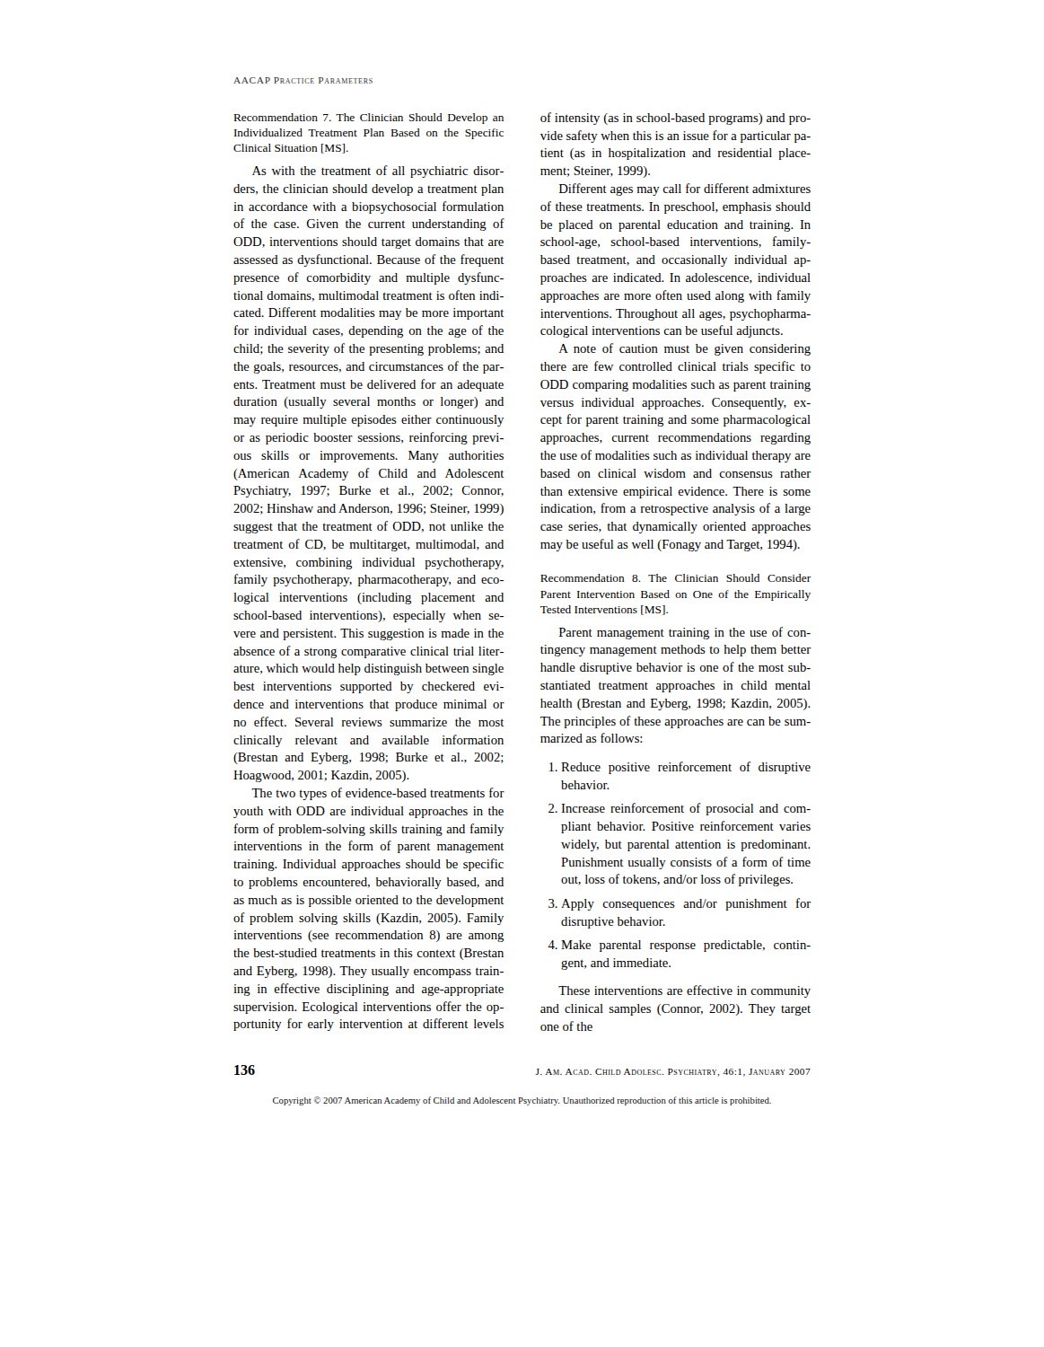AACAP Practice Parameters
Recommendation 7. The Clinician Should Develop an Individualized Treatment Plan Based on the Specific Clinical Situation [MS].
As with the treatment of all psychiatric disorders, the clinician should develop a treatment plan in accordance with a biopsychosocial formulation of the case. Given the current understanding of ODD, interventions should target domains that are assessed as dysfunctional. Because of the frequent presence of comorbidity and multiple dysfunctional domains, multimodal treatment is often indicated. Different modalities may be more important for individual cases, depending on the age of the child; the severity of the presenting problems; and the goals, resources, and circumstances of the parents. Treatment must be delivered for an adequate duration (usually several months or longer) and may require multiple episodes either continuously or as periodic booster sessions, reinforcing previous skills or improvements. Many authorities (American Academy of Child and Adolescent Psychiatry, 1997; Burke et al., 2002; Connor, 2002; Hinshaw and Anderson, 1996; Steiner, 1999) suggest that the treatment of ODD, not unlike the treatment of CD, be multitarget, multimodal, and extensive, combining individual psychotherapy, family psychotherapy, pharmacotherapy, and ecological interventions (including placement and school-based interventions), especially when severe and persistent. This suggestion is made in the absence of a strong comparative clinical trial literature, which would help distinguish between single best interventions supported by checkered evidence and interventions that produce minimal or no effect. Several reviews summarize the most clinically relevant and available information (Brestan and Eyberg, 1998; Burke et al., 2002; Hoagwood, 2001; Kazdin, 2005).
The two types of evidence-based treatments for youth with ODD are individual approaches in the form of problem-solving skills training and family interventions in the form of parent management training. Individual approaches should be specific to problems encountered, behaviorally based, and as much as is possible oriented to the development of problem solving skills (Kazdin, 2005). Family interventions (see recommendation 8) are among the best-studied treatments in this context (Brestan and Eyberg, 1998). They usually encompass training in effective disciplining and age-appropriate supervision. Ecological interventions offer the opportunity for early intervention at different levels of intensity (as in school-based programs) and provide safety when this is an issue for a particular patient (as in hospitalization and residential placement; Steiner, 1999).
Different ages may call for different admixtures of these treatments. In preschool, emphasis should be placed on parental education and training. In school-age, school-based interventions, family-based treatment, and occasionally individual approaches are indicated. In adolescence, individual approaches are more often used along with family interventions. Throughout all ages, psychopharmacological interventions can be useful adjuncts.
A note of caution must be given considering there are few controlled clinical trials specific to ODD comparing modalities such as parent training versus individual approaches. Consequently, except for parent training and some pharmacological approaches, current recommendations regarding the use of modalities such as individual therapy are based on clinical wisdom and consensus rather than extensive empirical evidence. There is some indication, from a retrospective analysis of a large case series, that dynamically oriented approaches may be useful as well (Fonagy and Target, 1994).
Recommendation 8. The Clinician Should Consider Parent Intervention Based on One of the Empirically Tested Interventions [MS].
Parent management training in the use of contingency management methods to help them better handle disruptive behavior is one of the most substantiated treatment approaches in child mental health (Brestan and Eyberg, 1998; Kazdin, 2005). The principles of these approaches are can be summarized as follows:
Reduce positive reinforcement of disruptive behavior.
Increase reinforcement of prosocial and compliant behavior. Positive reinforcement varies widely, but parental attention is predominant. Punishment usually consists of a form of time out, loss of tokens, and/or loss of privileges.
Apply consequences and/or punishment for disruptive behavior.
Make parental response predictable, contingent, and immediate.
These interventions are effective in community and clinical samples (Connor, 2002). They target one of the
136 J. Am. Acad. Child Adolesc. Psychiatry, 46:1, January 2007
Copyright © 2007 American Academy of Child and Adolescent Psychiatry. Unauthorized reproduction of this article is prohibited.